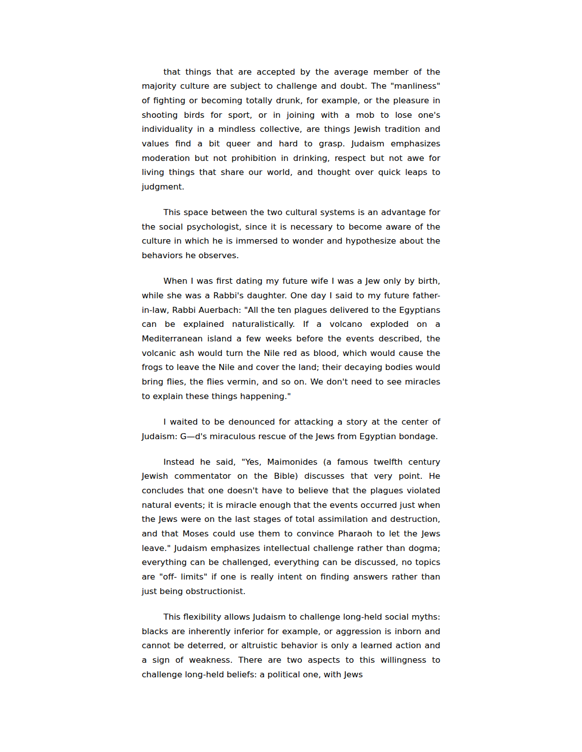that things that are accepted by the average member of the majority culture are subject to challenge and doubt. The "manliness" of fighting or becoming totally drunk, for example, or the pleasure in shooting birds for sport, or in joining with a mob to lose one's individuality in a mindless collective, are things Jewish tradition and values find a bit queer and hard to grasp. Judaism emphasizes moderation but not prohibition in drinking, respect but not awe for living things that share our world, and thought over quick leaps to judgment.
This space between the two cultural systems is an advantage for the social psychologist, since it is necessary to become aware of the culture in which he is immersed to wonder and hypothesize about the behaviors he observes.
When I was first dating my future wife I was a Jew only by birth, while she was a Rabbi's daughter. One day I said to my future father-in-law, Rabbi Auerbach: "All the ten plagues delivered to the Egyptians can be explained naturalistically. If a volcano exploded on a Mediterranean island a few weeks before the events described, the volcanic ash would turn the Nile red as blood, which would cause the frogs to leave the Nile and cover the land; their decaying bodies would bring flies, the flies vermin, and so on. We don't need to see miracles to explain these things happening."
I waited to be denounced for attacking a story at the center of Judaism: G—d's miraculous rescue of the Jews from Egyptian bondage.
Instead he said, "Yes, Maimonides (a famous twelfth century Jewish commentator on the Bible) discusses that very point. He concludes that one doesn't have to believe that the plagues violated natural events; it is miracle enough that the events occurred just when the Jews were on the last stages of total assimilation and destruction, and that Moses could use them to convince Pharaoh to let the Jews leave." Judaism emphasizes intellectual challenge rather than dogma; everything can be challenged, everything can be discussed, no topics are "off- limits" if one is really intent on finding answers rather than just being obstructionist.
This flexibility allows Judaism to challenge long-held social myths: blacks are inherently inferior for example, or aggression is inborn and cannot be deterred, or altruistic behavior is only a learned action and a sign of weakness. There are two aspects to this willingness to challenge long-held beliefs: a political one, with Jews